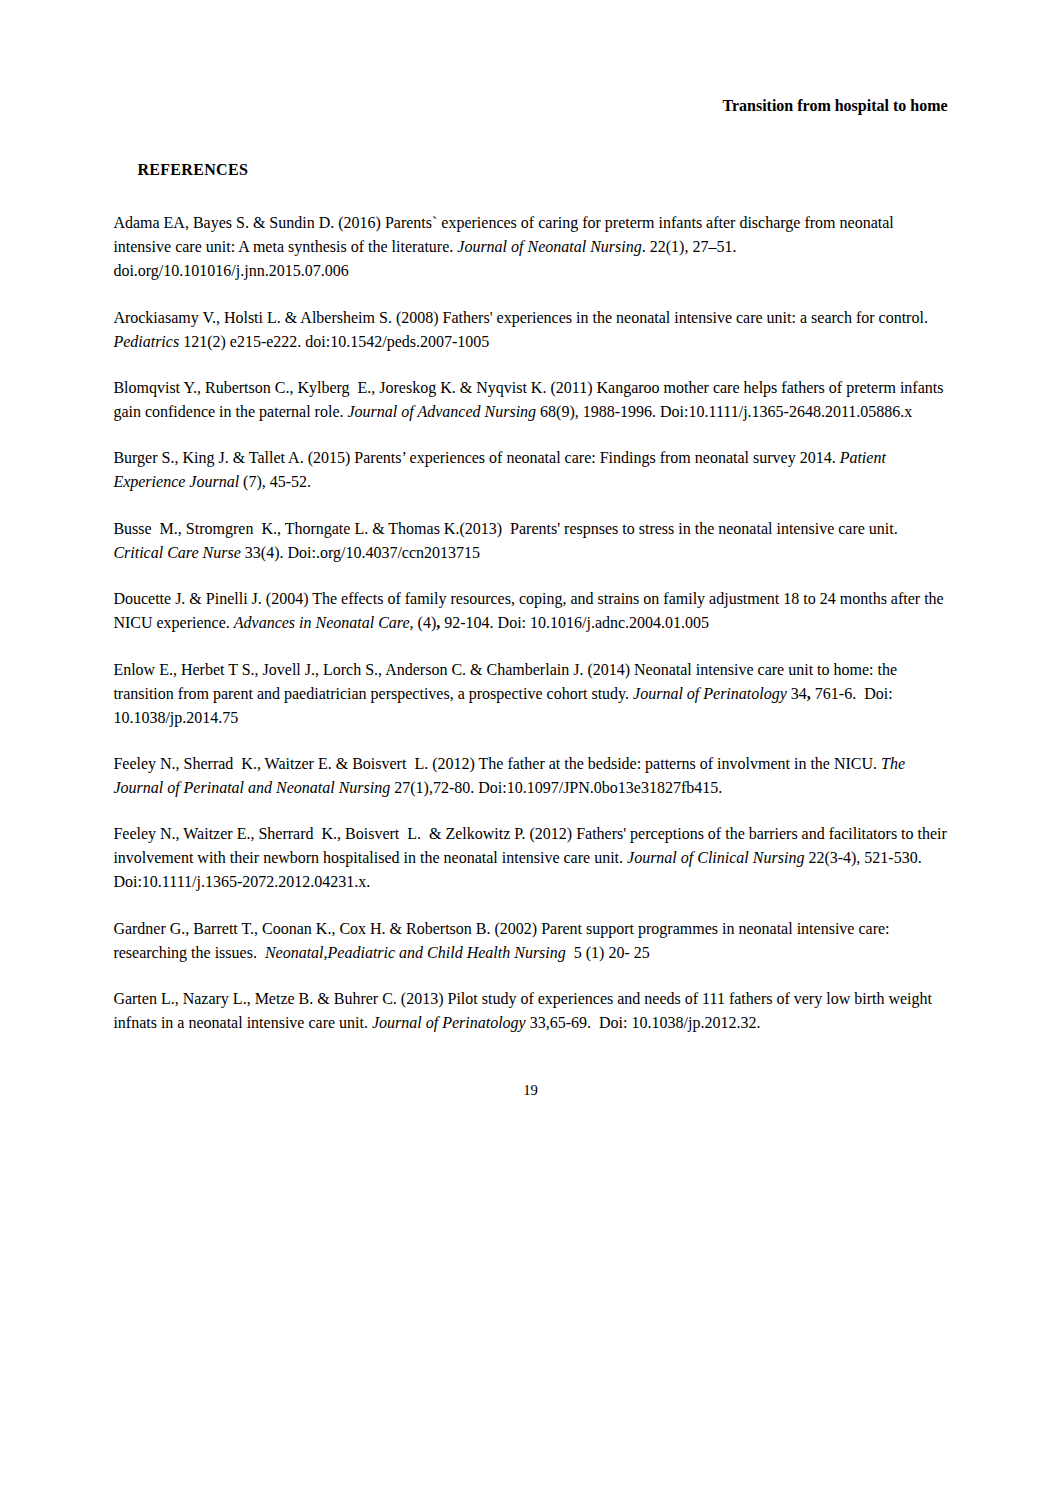Transition from hospital to home
REFERENCES
Adama EA, Bayes S. & Sundin D. (2016) Parents` experiences of caring for preterm infants after discharge from neonatal intensive care unit: A meta synthesis of the literature. Journal of Neonatal Nursing. 22(1), 27–51. doi.org/10.101016/j.jnn.2015.07.006
Arockiasamy V., Holsti L. & Albersheim S. (2008) Fathers' experiences in the neonatal intensive care unit: a search for control. Pediatrics 121(2) e215-e222. doi:10.1542/peds.2007-1005
Blomqvist Y., Rubertson C., Kylberg E., Joreskog K. & Nyqvist K. (2011) Kangaroo mother care helps fathers of preterm infants gain confidence in the paternal role. Journal of Advanced Nursing 68(9), 1988-1996. Doi:10.1111/j.1365-2648.2011.05886.x
Burger S., King J. & Tallet A. (2015) Parents’ experiences of neonatal care: Findings from neonatal survey 2014. Patient Experience Journal (7), 45-52.
Busse M., Stromgren K., Thorngate L. & Thomas K.(2013) Parents' respnses to stress in the neonatal intensive care unit. Critical Care Nurse 33(4). Doi:.org/10.4037/ccn2013715
Doucette J. & Pinelli J. (2004) The effects of family resources, coping, and strains on family adjustment 18 to 24 months after the NICU experience. Advances in Neonatal Care, (4), 92-104. Doi: 10.1016/j.adnc.2004.01.005
Enlow E., Herbet T S., Jovell J., Lorch S., Anderson C. & Chamberlain J. (2014) Neonatal intensive care unit to home: the transition from parent and paediatrician perspectives, a prospective cohort study. Journal of Perinatology 34, 761-6. Doi: 10.1038/jp.2014.75
Feeley N., Sherrad K., Waitzer E. & Boisvert L. (2012) The father at the bedside: patterns of involvment in the NICU. The Journal of Perinatal and Neonatal Nursing 27(1),72-80. Doi:10.1097/JPN.0bo13e31827fb415.
Feeley N., Waitzer E., Sherrard K., Boisvert L. & Zelkowitz P. (2012) Fathers' perceptions of the barriers and facilitators to their involvement with their newborn hospitalised in the neonatal intensive care unit. Journal of Clinical Nursing 22(3-4), 521-530. Doi:10.1111/j.1365-2072.2012.04231.x.
Gardner G., Barrett T., Coonan K., Cox H. & Robertson B. (2002) Parent support programmes in neonatal intensive care: researching the issues. Neonatal,Peadiatric and Child Health Nursing 5 (1) 20- 25
Garten L., Nazary L., Metze B. & Buhrer C. (2013) Pilot study of experiences and needs of 111 fathers of very low birth weight infnats in a neonatal intensive care unit. Journal of Perinatology 33,65-69. Doi: 10.1038/jp.2012.32.
19